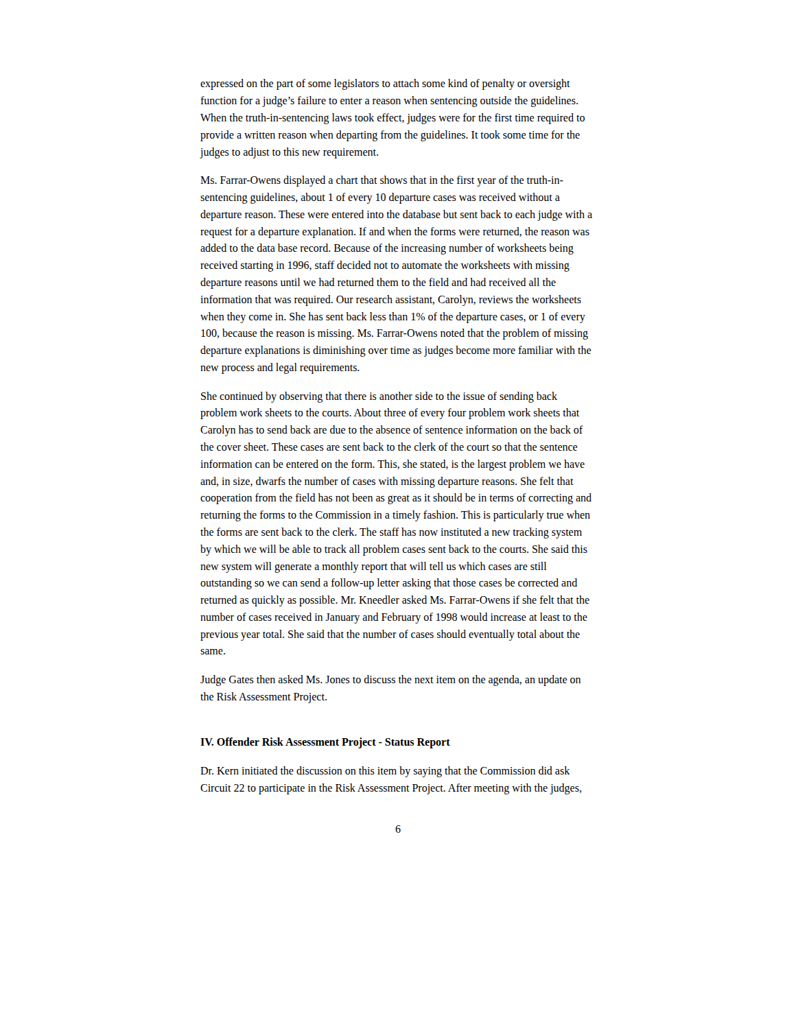expressed on the part of some legislators to attach some kind of penalty or oversight function for a judge’s failure to enter a reason when sentencing outside the guidelines. When the truth-in-sentencing laws took effect, judges were for the first time required to provide a written reason when departing from the guidelines. It took some time for the judges to adjust to this new requirement.
Ms. Farrar-Owens displayed a chart that shows that in the first year of the truth-in-sentencing guidelines, about 1 of every 10 departure cases was received without a departure reason. These were entered into the database but sent back to each judge with a request for a departure explanation. If and when the forms were returned, the reason was added to the data base record. Because of the increasing number of worksheets being received starting in 1996, staff decided not to automate the worksheets with missing departure reasons until we had returned them to the field and had received all the information that was required. Our research assistant, Carolyn, reviews the worksheets when they come in. She has sent back less than 1% of the departure cases, or 1 of every 100, because the reason is missing. Ms. Farrar-Owens noted that the problem of missing departure explanations is diminishing over time as judges become more familiar with the new process and legal requirements.
She continued by observing that there is another side to the issue of sending back problem work sheets to the courts. About three of every four problem work sheets that Carolyn has to send back are due to the absence of sentence information on the back of the cover sheet. These cases are sent back to the clerk of the court so that the sentence information can be entered on the form. This, she stated, is the largest problem we have and, in size, dwarfs the number of cases with missing departure reasons. She felt that cooperation from the field has not been as great as it should be in terms of correcting and returning the forms to the Commission in a timely fashion. This is particularly true when the forms are sent back to the clerk. The staff has now instituted a new tracking system by which we will be able to track all problem cases sent back to the courts. She said this new system will generate a monthly report that will tell us which cases are still outstanding so we can send a follow-up letter asking that those cases be corrected and returned as quickly as possible. Mr. Kneedler asked Ms. Farrar-Owens if she felt that the number of cases received in January and February of 1998 would increase at least to the previous year total. She said that the number of cases should eventually total about the same.
Judge Gates then asked Ms. Jones to discuss the next item on the agenda, an update on the Risk Assessment Project.
IV. Offender Risk Assessment Project - Status Report
Dr. Kern initiated the discussion on this item by saying that the Commission did ask Circuit 22 to participate in the Risk Assessment Project. After meeting with the judges,
6